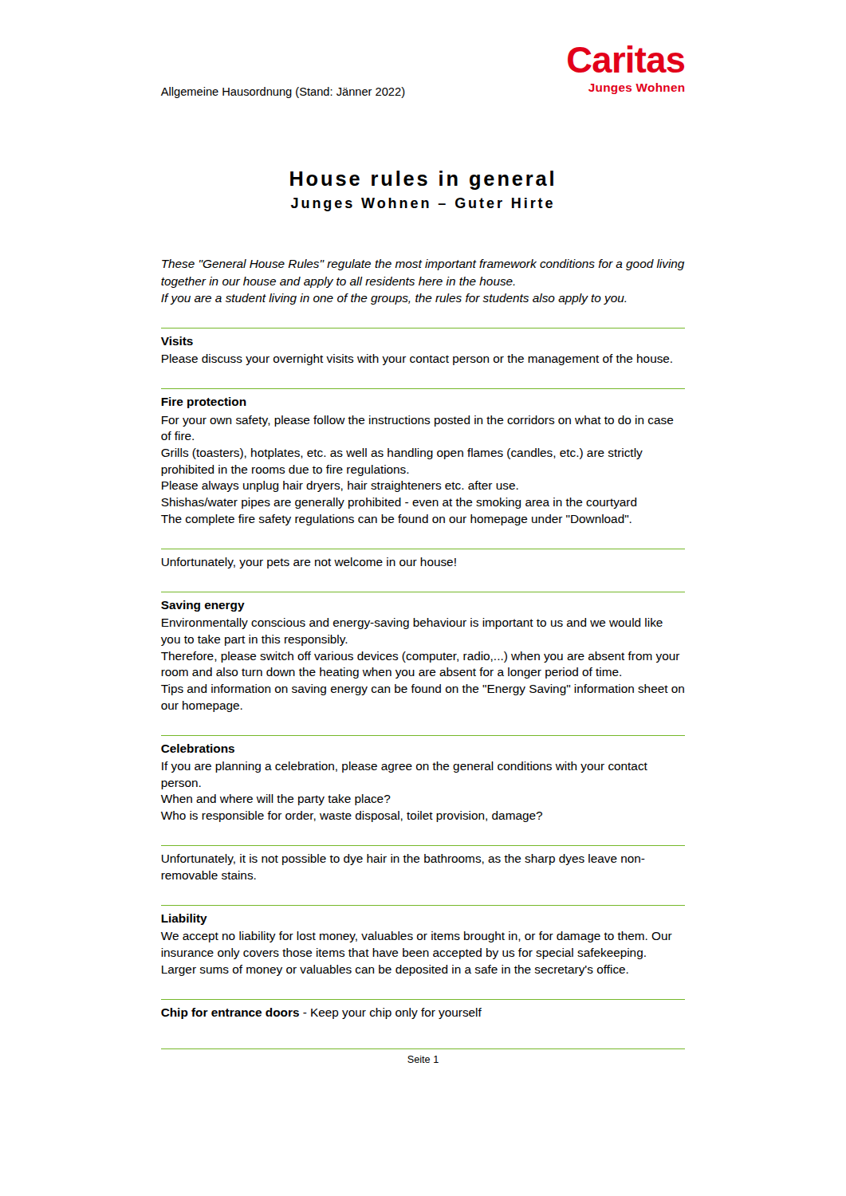Allgemeine Hausordnung (Stand: Jänner 2022)
Caritas Junges Wohnen
House rules in general
Junges Wohnen – Guter Hirte
These "General House Rules" regulate the most important framework conditions for a good living together in our house and apply to all residents here in the house.
If you are a student living in one of the groups, the rules for students also apply to you.
Visits
Please discuss your overnight visits with your contact person or the management of the house.
Fire protection
For your own safety, please follow the instructions posted in the corridors on what to do in case of fire.
Grills (toasters), hotplates, etc. as well as handling open flames (candles, etc.) are strictly prohibited in the rooms due to fire regulations.
Please always unplug hair dryers, hair straighteners etc. after use.
Shishas/water pipes are generally prohibited - even at the smoking area in the courtyard
The complete fire safety regulations can be found on our homepage under "Download".
Unfortunately, your pets are not welcome in our house!
Saving energy
Environmentally conscious and energy-saving behaviour is important to us and we would like you to take part in this responsibly.
Therefore, please switch off various devices (computer, radio,...) when you are absent from your room and also turn down the heating when you are absent for a longer period of time.
Tips and information on saving energy can be found on the "Energy Saving" information sheet on our homepage.
Celebrations
If you are planning a celebration, please agree on the general conditions with your contact person.
When and where will the party take place?
Who is responsible for order, waste disposal, toilet provision, damage?
Unfortunately, it is not possible to dye hair in the bathrooms, as the sharp dyes leave non-removable stains.
Liability
We accept no liability for lost money, valuables or items brought in, or for damage to them. Our insurance only covers those items that have been accepted by us for special safekeeping. Larger sums of money or valuables can be deposited in a safe in the secretary's office.
Chip for entrance doors - Keep your chip only for yourself
Seite 1